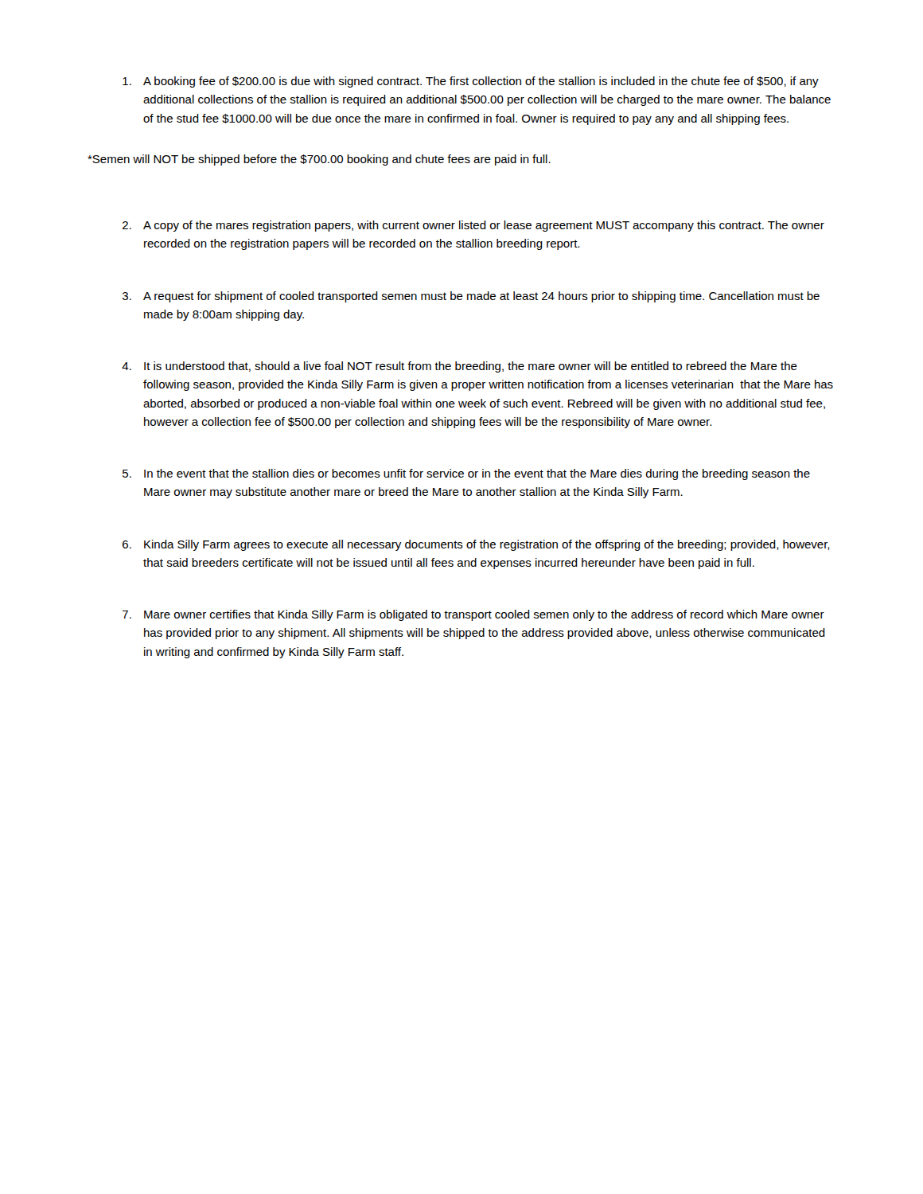A booking fee of $200.00 is due with signed contract. The first collection of the stallion is included in the chute fee of $500, if any additional collections of the stallion is required an additional $500.00 per collection will be charged to the mare owner. The balance of the stud fee $1000.00 will be due once the mare in confirmed in foal. Owner is required to pay any and all shipping fees.
*Semen will NOT be shipped before the $700.00 booking and chute fees are paid in full.
A copy of the mares registration papers, with current owner listed or lease agreement MUST accompany this contract. The owner recorded on the registration papers will be recorded on the stallion breeding report.
A request for shipment of cooled transported semen must be made at least 24 hours prior to shipping time. Cancellation must be made by 8:00am shipping day.
It is understood that, should a live foal NOT result from the breeding, the mare owner will be entitled to rebreed the Mare the following season, provided the Kinda Silly Farm is given a proper written notification from a licenses veterinarian that the Mare has aborted, absorbed or produced a non-viable foal within one week of such event. Rebreed will be given with no additional stud fee, however a collection fee of $500.00 per collection and shipping fees will be the responsibility of Mare owner.
In the event that the stallion dies or becomes unfit for service or in the event that the Mare dies during the breeding season the Mare owner may substitute another mare or breed the Mare to another stallion at the Kinda Silly Farm.
Kinda Silly Farm agrees to execute all necessary documents of the registration of the offspring of the breeding; provided, however, that said breeders certificate will not be issued until all fees and expenses incurred hereunder have been paid in full.
Mare owner certifies that Kinda Silly Farm is obligated to transport cooled semen only to the address of record which Mare owner has provided prior to any shipment. All shipments will be shipped to the address provided above, unless otherwise communicated in writing and confirmed by Kinda Silly Farm staff.